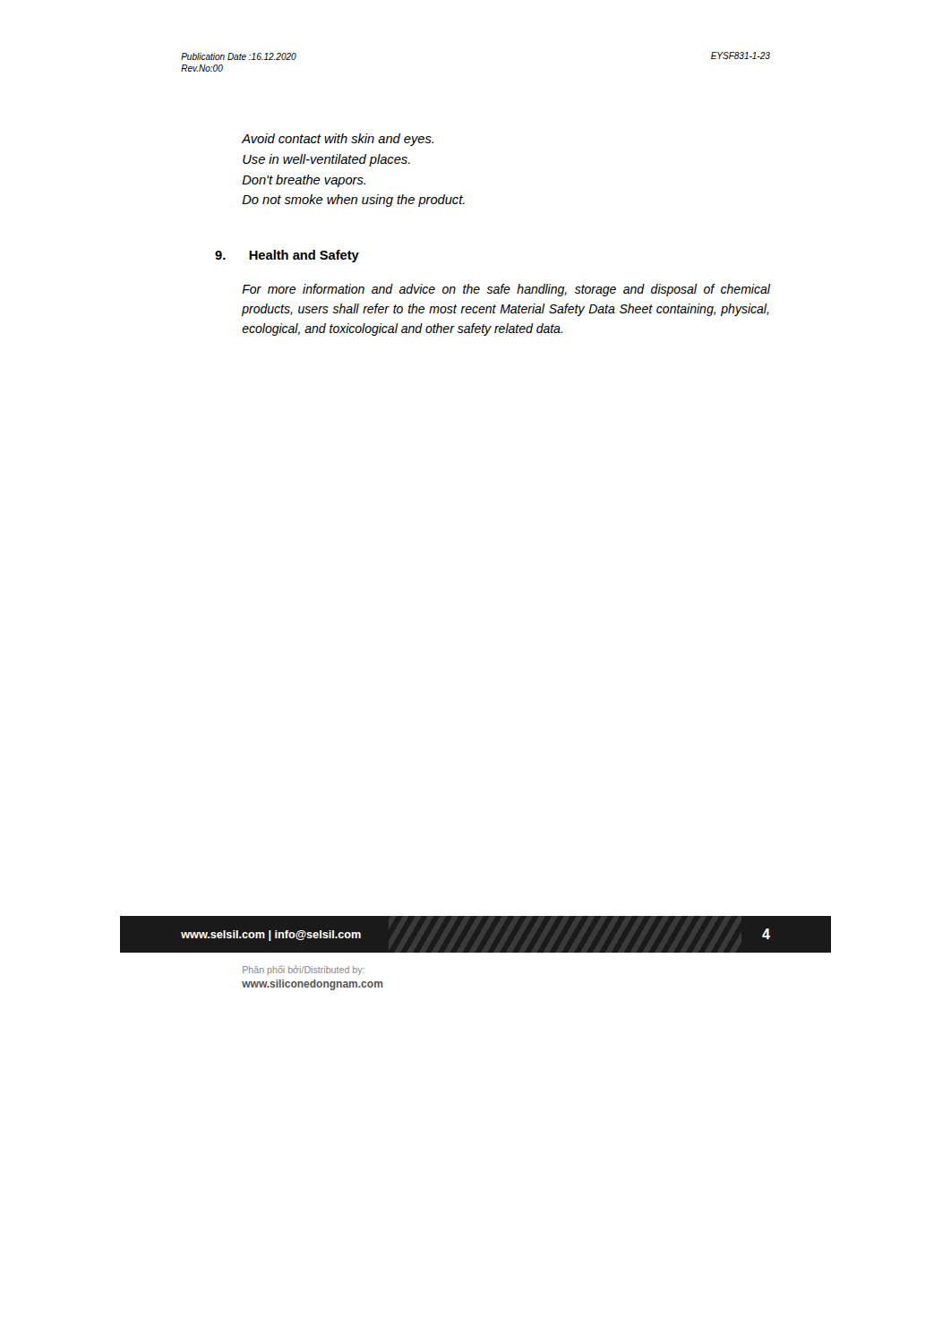Publication Date :16.12.2020
Rev.No:00
EYSF831-1-23
Avoid contact with skin and eyes.
Use in well-ventilated places.
Don't breathe vapors.
Do not smoke when using the product.
9.
Health and Safety
For more information and advice on the safe handling, storage and disposal of chemical products, users shall refer to the most recent Material Safety Data Sheet containing, physical, ecological, and toxicological and other safety related data.
www.selsil.com | info@selsil.com
4
Phân phối bởi/Distributed by:
www.siliconedongnam.com